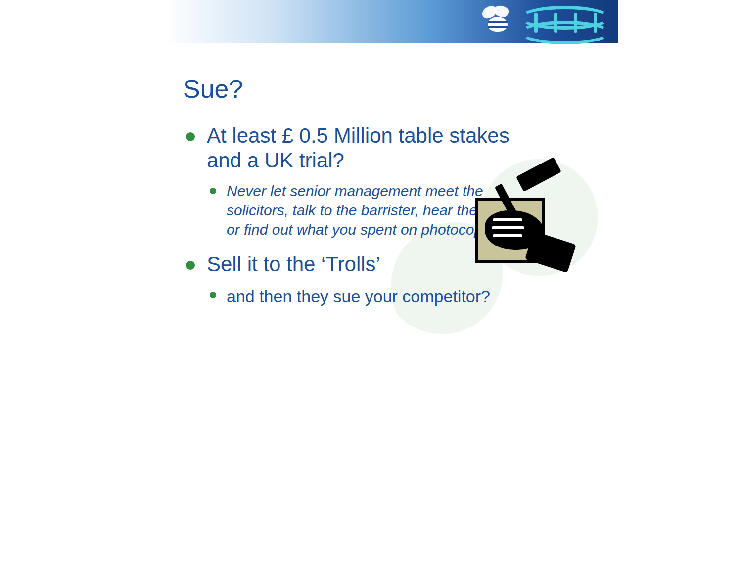Sue?
At least £ 0.5 Million table stakes and a UK trial?
Never let senior management meet the solicitors, talk to the barrister, hear the judge or find out what you spent on photocopying
Sell it to the ‘Trolls’
and then they sue your competitor?